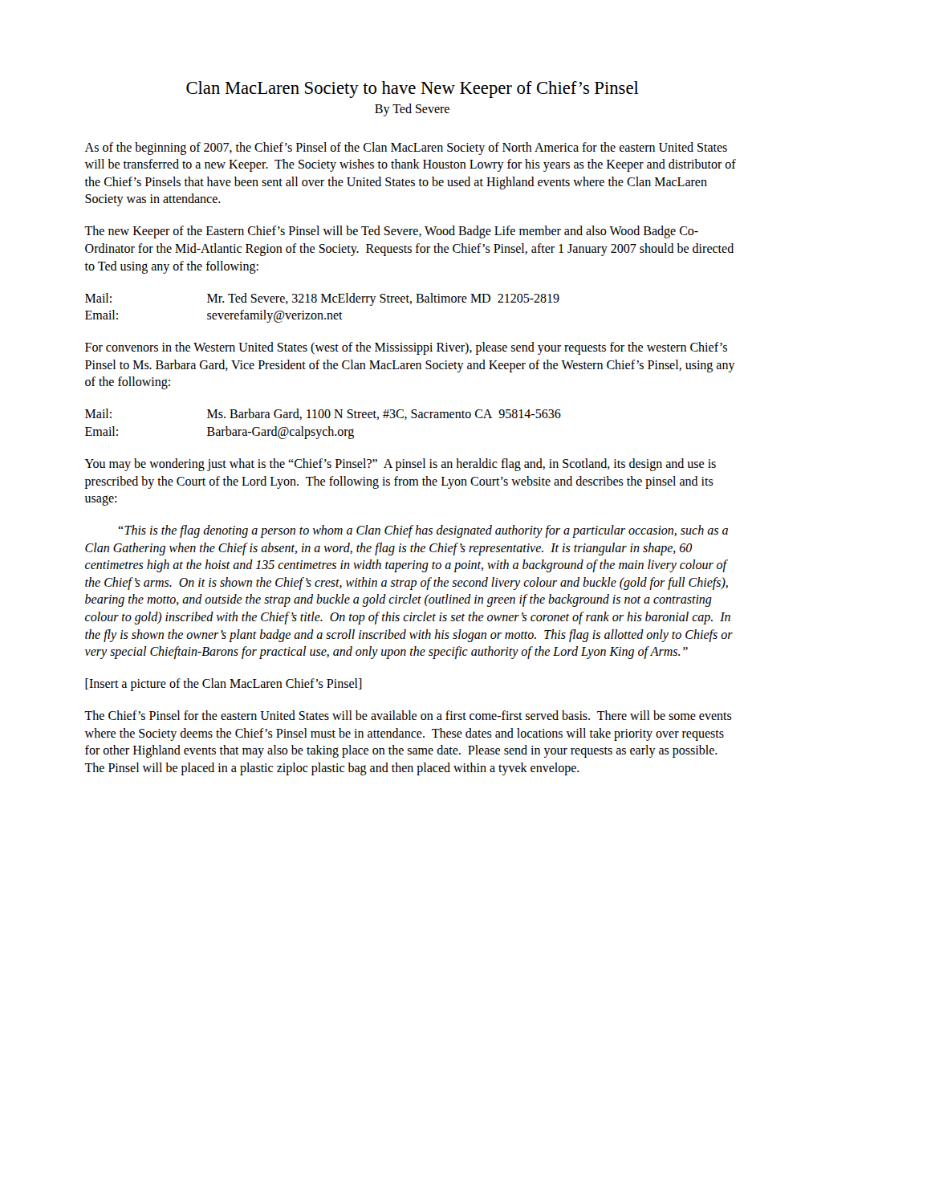Clan MacLaren Society to have New Keeper of Chief’s Pinsel
By Ted Severe
As of the beginning of 2007, the Chief’s Pinsel of the Clan MacLaren Society of North America for the eastern United States will be transferred to a new Keeper. The Society wishes to thank Houston Lowry for his years as the Keeper and distributor of the Chief’s Pinsels that have been sent all over the United States to be used at Highland events where the Clan MacLaren Society was in attendance.
The new Keeper of the Eastern Chief’s Pinsel will be Ted Severe, Wood Badge Life member and also Wood Badge Co-Ordinator for the Mid-Atlantic Region of the Society. Requests for the Chief’s Pinsel, after 1 January 2007 should be directed to Ted using any of the following:
Mail: Mr. Ted Severe, 3218 McElderry Street, Baltimore MD 21205-2819 Email: severefamily@verizon.net
For convenors in the Western United States (west of the Mississippi River), please send your requests for the western Chief’s Pinsel to Ms. Barbara Gard, Vice President of the Clan MacLaren Society and Keeper of the Western Chief’s Pinsel, using any of the following:
Mail: Ms. Barbara Gard, 1100 N Street, #3C, Sacramento CA 95814-5636 Email: Barbara-Gard@calpsych.org
You may be wondering just what is the “Chief’s Pinsel?” A pinsel is an heraldic flag and, in Scotland, its design and use is prescribed by the Court of the Lord Lyon. The following is from the Lyon Court’s website and describes the pinsel and its usage:
“This is the flag denoting a person to whom a Clan Chief has designated authority for a particular occasion, such as a Clan Gathering when the Chief is absent, in a word, the flag is the Chief’s representative. It is triangular in shape, 60 centimetres high at the hoist and 135 centimetres in width tapering to a point, with a background of the main livery colour of the Chief’s arms. On it is shown the Chief’s crest, within a strap of the second livery colour and buckle (gold for full Chiefs), bearing the motto, and outside the strap and buckle a gold circlet (outlined in green if the background is not a contrasting colour to gold) inscribed with the Chief’s title. On top of this circlet is set the owner’s coronet of rank or his baronial cap. In the fly is shown the owner’s plant badge and a scroll inscribed with his slogan or motto. This flag is allotted only to Chiefs or very special Chieftain-Barons for practical use, and only upon the specific authority of the Lord Lyon King of Arms.”
[Insert a picture of the Clan MacLaren Chief’s Pinsel]
The Chief’s Pinsel for the eastern United States will be available on a first come-first served basis. There will be some events where the Society deems the Chief’s Pinsel must be in attendance. These dates and locations will take priority over requests for other Highland events that may also be taking place on the same date. Please send in your requests as early as possible. The Pinsel will be placed in a plastic ziploc plastic bag and then placed within a tyvek envelope.